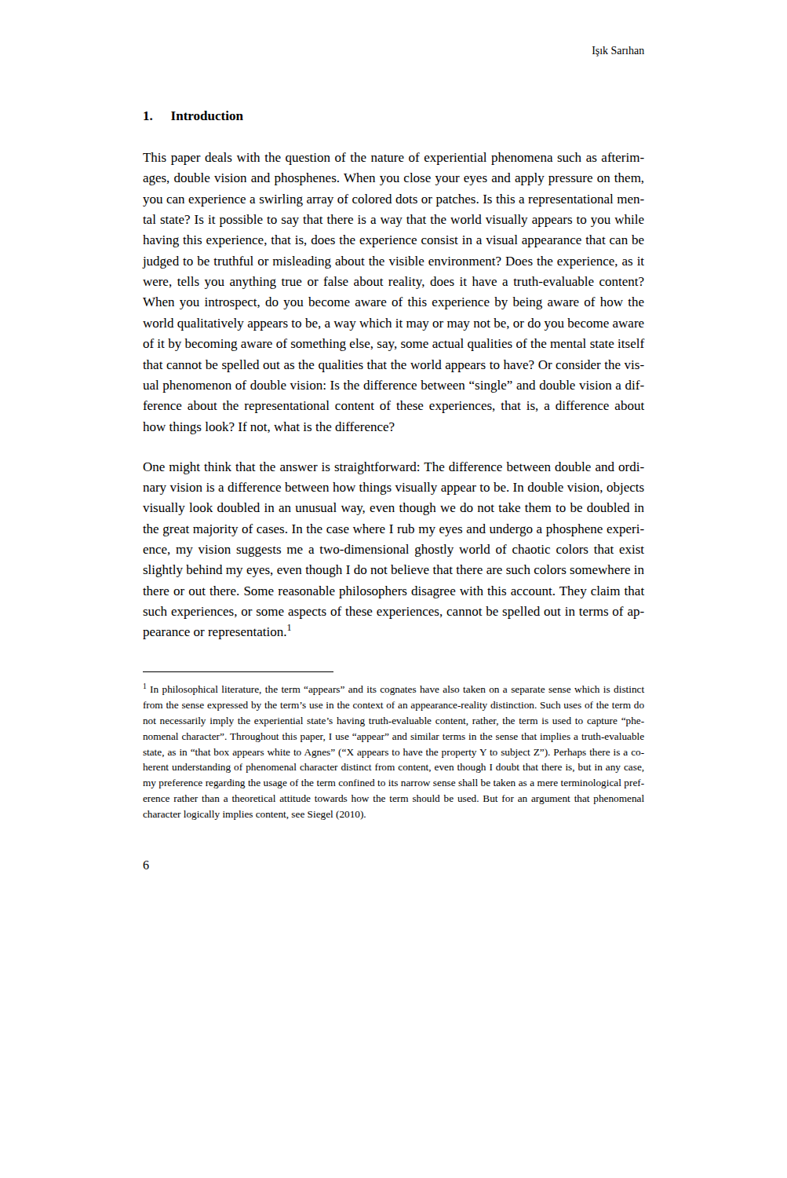Işık Sarıhan
1. Introduction
This paper deals with the question of the nature of experiential phenomena such as afterimages, double vision and phosphenes. When you close your eyes and apply pressure on them, you can experience a swirling array of colored dots or patches. Is this a representational mental state? Is it possible to say that there is a way that the world visually appears to you while having this experience, that is, does the experience consist in a visual appearance that can be judged to be truthful or misleading about the visible environment? Does the experience, as it were, tells you anything true or false about reality, does it have a truth-evaluable content? When you introspect, do you become aware of this experience by being aware of how the world qualitatively appears to be, a way which it may or may not be, or do you become aware of it by becoming aware of something else, say, some actual qualities of the mental state itself that cannot be spelled out as the qualities that the world appears to have? Or consider the visual phenomenon of double vision: Is the difference between “single” and double vision a difference about the representational content of these experiences, that is, a difference about how things look? If not, what is the difference?
One might think that the answer is straightforward: The difference between double and ordinary vision is a difference between how things visually appear to be. In double vision, objects visually look doubled in an unusual way, even though we do not take them to be doubled in the great majority of cases. In the case where I rub my eyes and undergo a phosphene experience, my vision suggests me a two-dimensional ghostly world of chaotic colors that exist slightly behind my eyes, even though I do not believe that there are such colors somewhere in there or out there. Some reasonable philosophers disagree with this account. They claim that such experiences, or some aspects of these experiences, cannot be spelled out in terms of appearance or representation.1
1 In philosophical literature, the term “appears” and its cognates have also taken on a separate sense which is distinct from the sense expressed by the term’s use in the context of an appearance-reality distinction. Such uses of the term do not necessarily imply the experiential state’s having truth-evaluable content, rather, the term is used to capture “phenomenal character”. Throughout this paper, I use “appear” and similar terms in the sense that implies a truth-evaluable state, as in “that box appears white to Agnes” (“X appears to have the property Y to subject Z”). Perhaps there is a coherent understanding of phenomenal character distinct from content, even though I doubt that there is, but in any case, my preference regarding the usage of the term confined to its narrow sense shall be taken as a mere terminological preference rather than a theoretical attitude towards how the term should be used. But for an argument that phenomenal character logically implies content, see Siegel (2010).
6